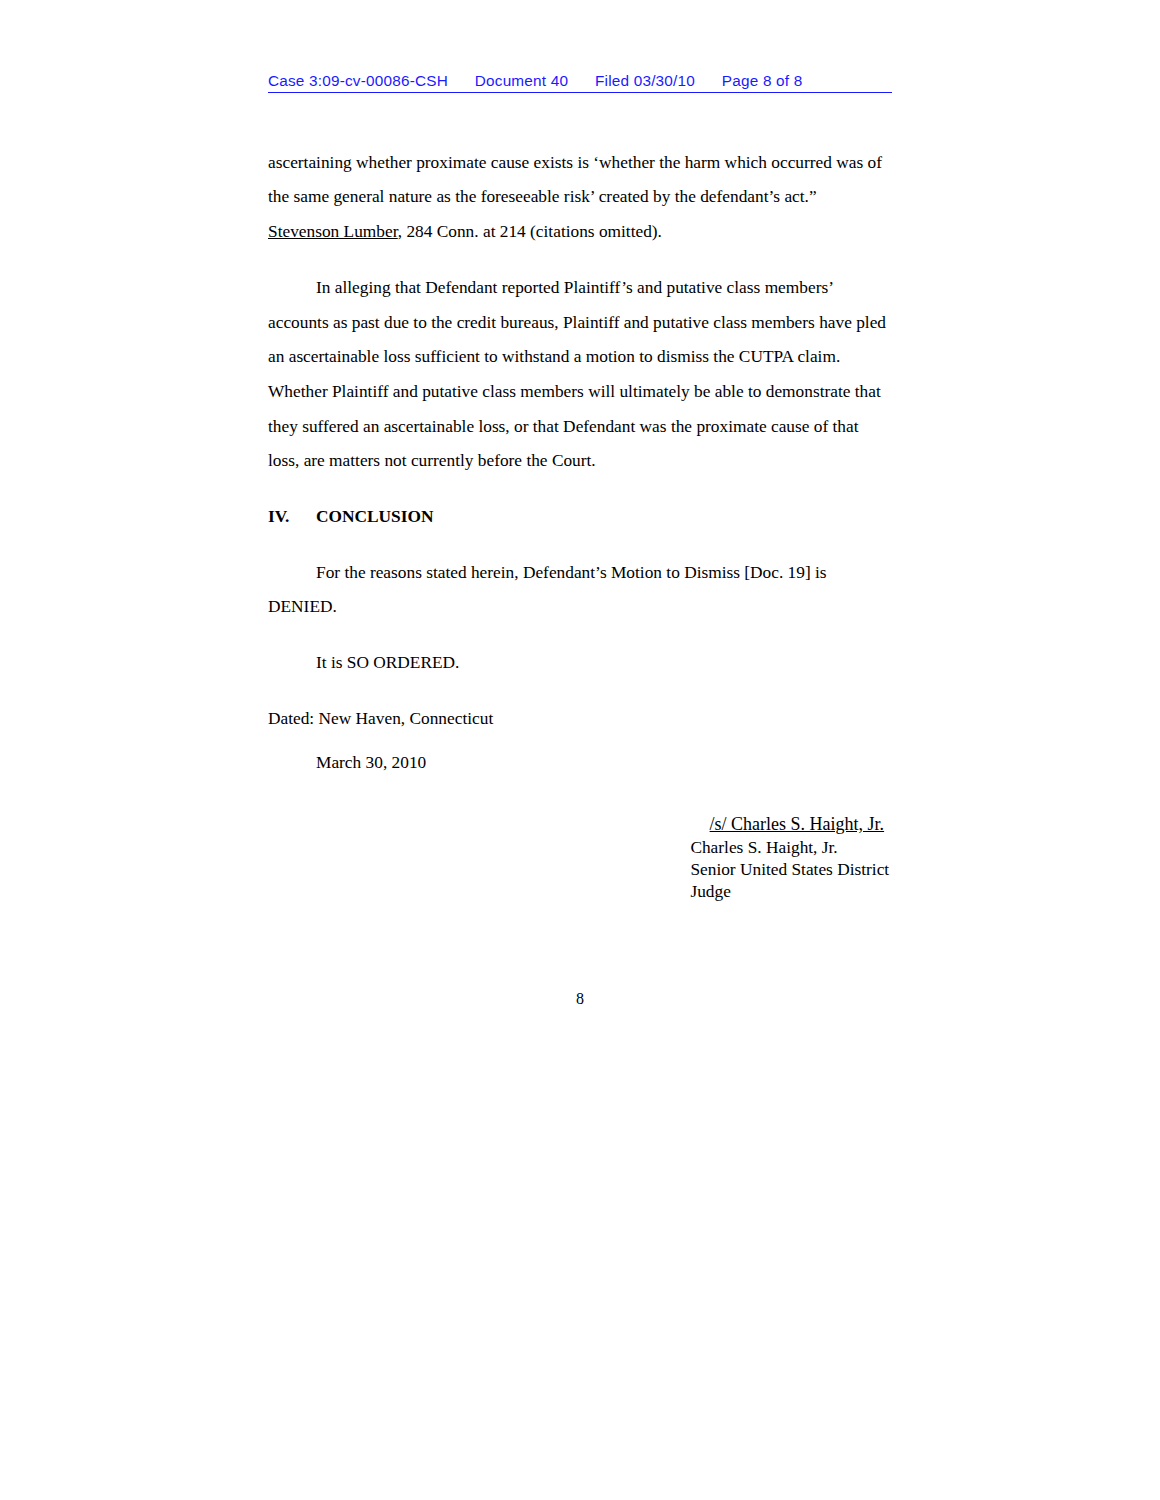Case 3:09-cv-00086-CSH Document 40 Filed 03/30/10 Page 8 of 8
ascertaining whether proximate cause exists is ‘whether the harm which occurred was of the same general nature as the foreseeable risk’ created by the defendant’s act.” Stevenson Lumber, 284 Conn. at 214 (citations omitted).
In alleging that Defendant reported Plaintiff’s and putative class members’ accounts as past due to the credit bureaus, Plaintiff and putative class members have pled an ascertainable loss sufficient to withstand a motion to dismiss the CUTPA claim. Whether Plaintiff and putative class members will ultimately be able to demonstrate that they suffered an ascertainable loss, or that Defendant was the proximate cause of that loss, are matters not currently before the Court.
IV. CONCLUSION
For the reasons stated herein, Defendant’s Motion to Dismiss [Doc. 19] is DENIED.
It is SO ORDERED.
Dated: New Haven, Connecticut
March 30, 2010
/s/ Charles S. Haight, Jr.
Charles S. Haight, Jr.
Senior United States District Judge
8